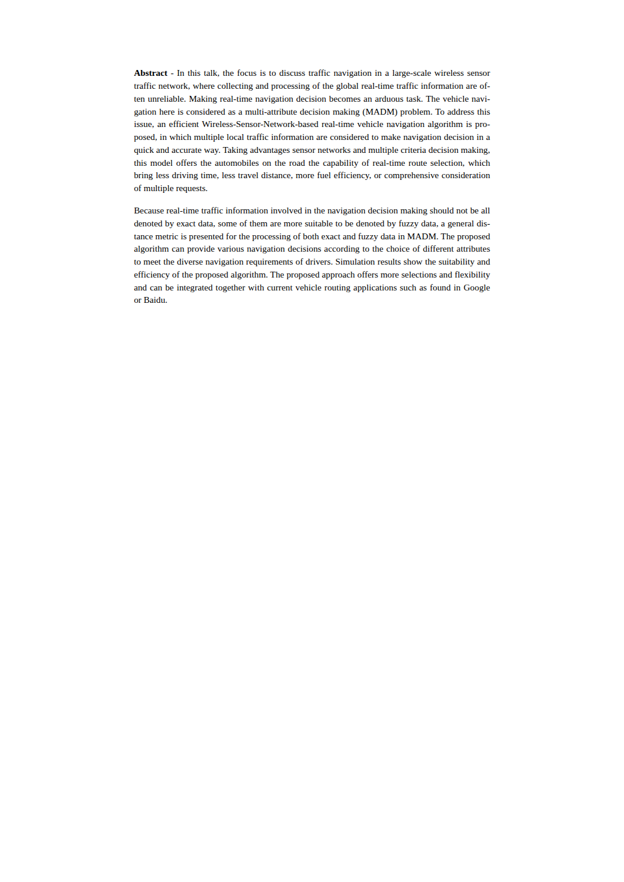Abstract - In this talk, the focus is to discuss traffic navigation in a large-scale wireless sensor traffic network, where collecting and processing of the global real-time traffic information are often unreliable. Making real-time navigation decision becomes an arduous task. The vehicle navigation here is considered as a multi-attribute decision making (MADM) problem. To address this issue, an efficient Wireless-Sensor-Network-based real-time vehicle navigation algorithm is proposed, in which multiple local traffic information are considered to make navigation decision in a quick and accurate way. Taking advantages sensor networks and multiple criteria decision making, this model offers the automobiles on the road the capability of real-time route selection, which bring less driving time, less travel distance, more fuel efficiency, or comprehensive consideration of multiple requests.
Because real-time traffic information involved in the navigation decision making should not be all denoted by exact data, some of them are more suitable to be denoted by fuzzy data, a general distance metric is presented for the processing of both exact and fuzzy data in MADM. The proposed algorithm can provide various navigation decisions according to the choice of different attributes to meet the diverse navigation requirements of drivers. Simulation results show the suitability and efficiency of the proposed algorithm. The proposed approach offers more selections and flexibility and can be integrated together with current vehicle routing applications such as found in Google or Baidu.